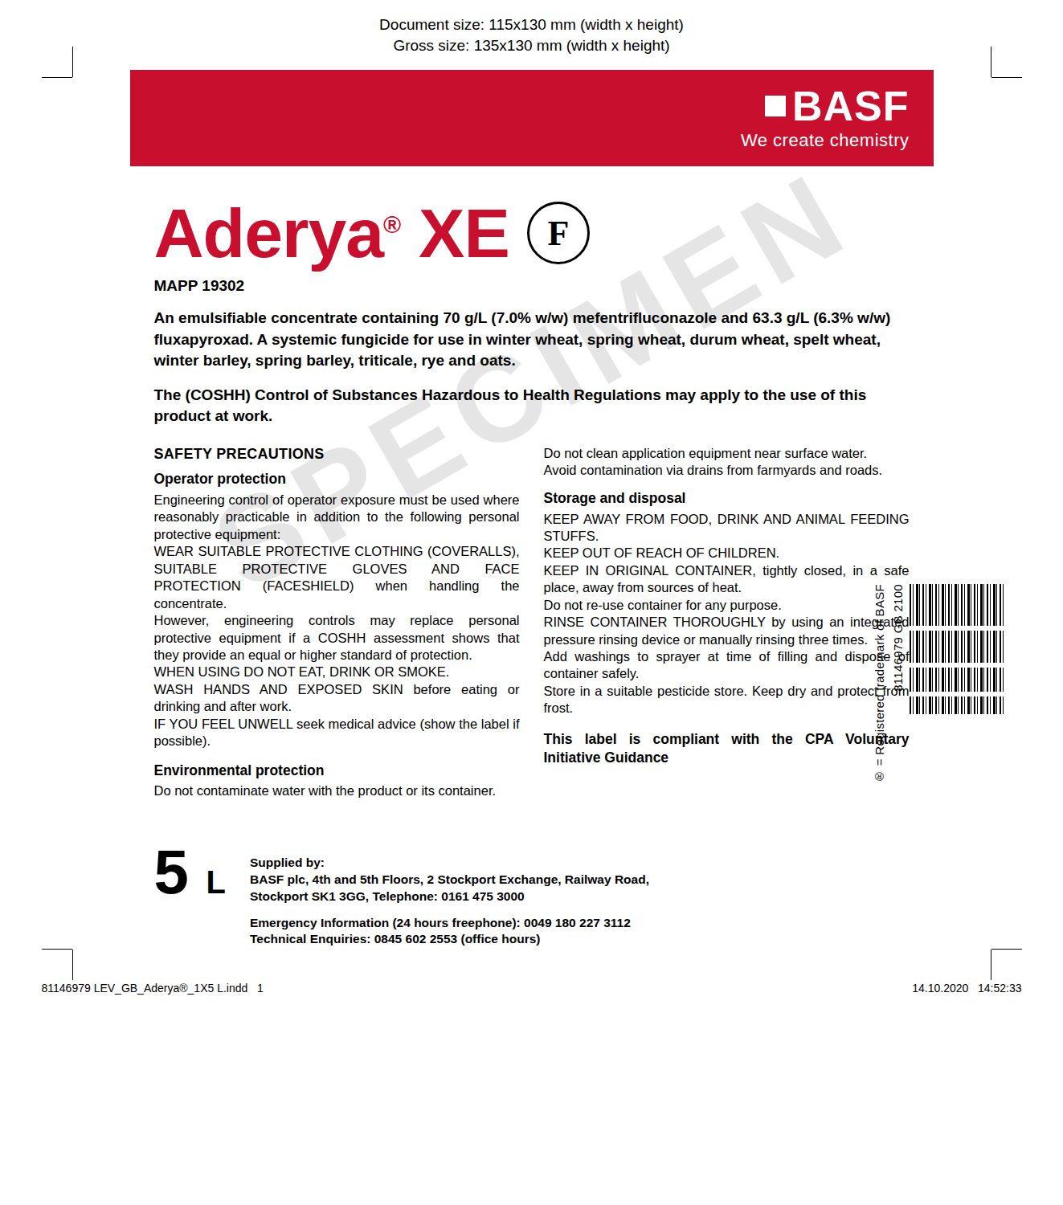Document size: 115x130 mm (width x height)
Gross size: 135x130 mm (width x height)
SPECIMEN
BASF
We create chemistry
Aderya® XE
F
MAPP 19302
An emulsifiable concentrate containing 70 g/L (7.0% w/w) mefentrifluconazole and 63.3 g/L (6.3% w/w) fluxapyroxad. A systemic fungicide for use in winter wheat, spring wheat, durum wheat, spelt wheat, winter barley, spring barley, triticale, rye and oats.
The (COSHH) Control of Substances Hazardous to Health Regulations may apply to the use of this product at work.
SAFETY PRECAUTIONS
Operator protection
Engineering control of operator exposure must be used where reasonably practicable in addition to the following personal protective equipment:
WEAR SUITABLE PROTECTIVE CLOTHING (COVERALLS), SUITABLE PROTECTIVE GLOVES AND FACE PROTECTION (FACESHIELD) when handling the concentrate.
However, engineering controls may replace personal protective equipment if a COSHH assessment shows that they provide an equal or higher standard of protection.
WHEN USING DO NOT EAT, DRINK OR SMOKE.
WASH HANDS AND EXPOSED SKIN before eating or drinking and after work.
IF YOU FEEL UNWELL seek medical advice (show the label if possible).
Environmental protection
Do not contaminate water with the product or its container.
Do not clean application equipment near surface water.
Avoid contamination via drains from farmyards and roads.
Storage and disposal
KEEP AWAY FROM FOOD, DRINK AND ANIMAL FEEDING STUFFS.
KEEP OUT OF REACH OF CHILDREN.
KEEP IN ORIGINAL CONTAINER, tightly closed, in a safe place, away from sources of heat.
Do not re-use container for any purpose.
RINSE CONTAINER THOROUGHLY by using an integrated pressure rinsing device or manually rinsing three times.
Add washings to sprayer at time of filling and dispose of container safely.
Store in a suitable pesticide store. Keep dry and protect from frost.
This label is compliant with the CPA Voluntary Initiative Guidance
5 L
Supplied by:
BASF plc, 4th and 5th Floors, 2 Stockport Exchange, Railway Road,
Stockport SK1 3GG, Telephone: 0161 475 3000
Emergency Information (24 hours freephone): 0049 180 227 3112
Technical Enquiries: 0845 602 2553 (office hours)
® = Registered trademark of BASF
81146979 GB 2100
81146979 LEV_GB_Aderya®_1X5 L.indd 1
14.10.2020 14:52:33